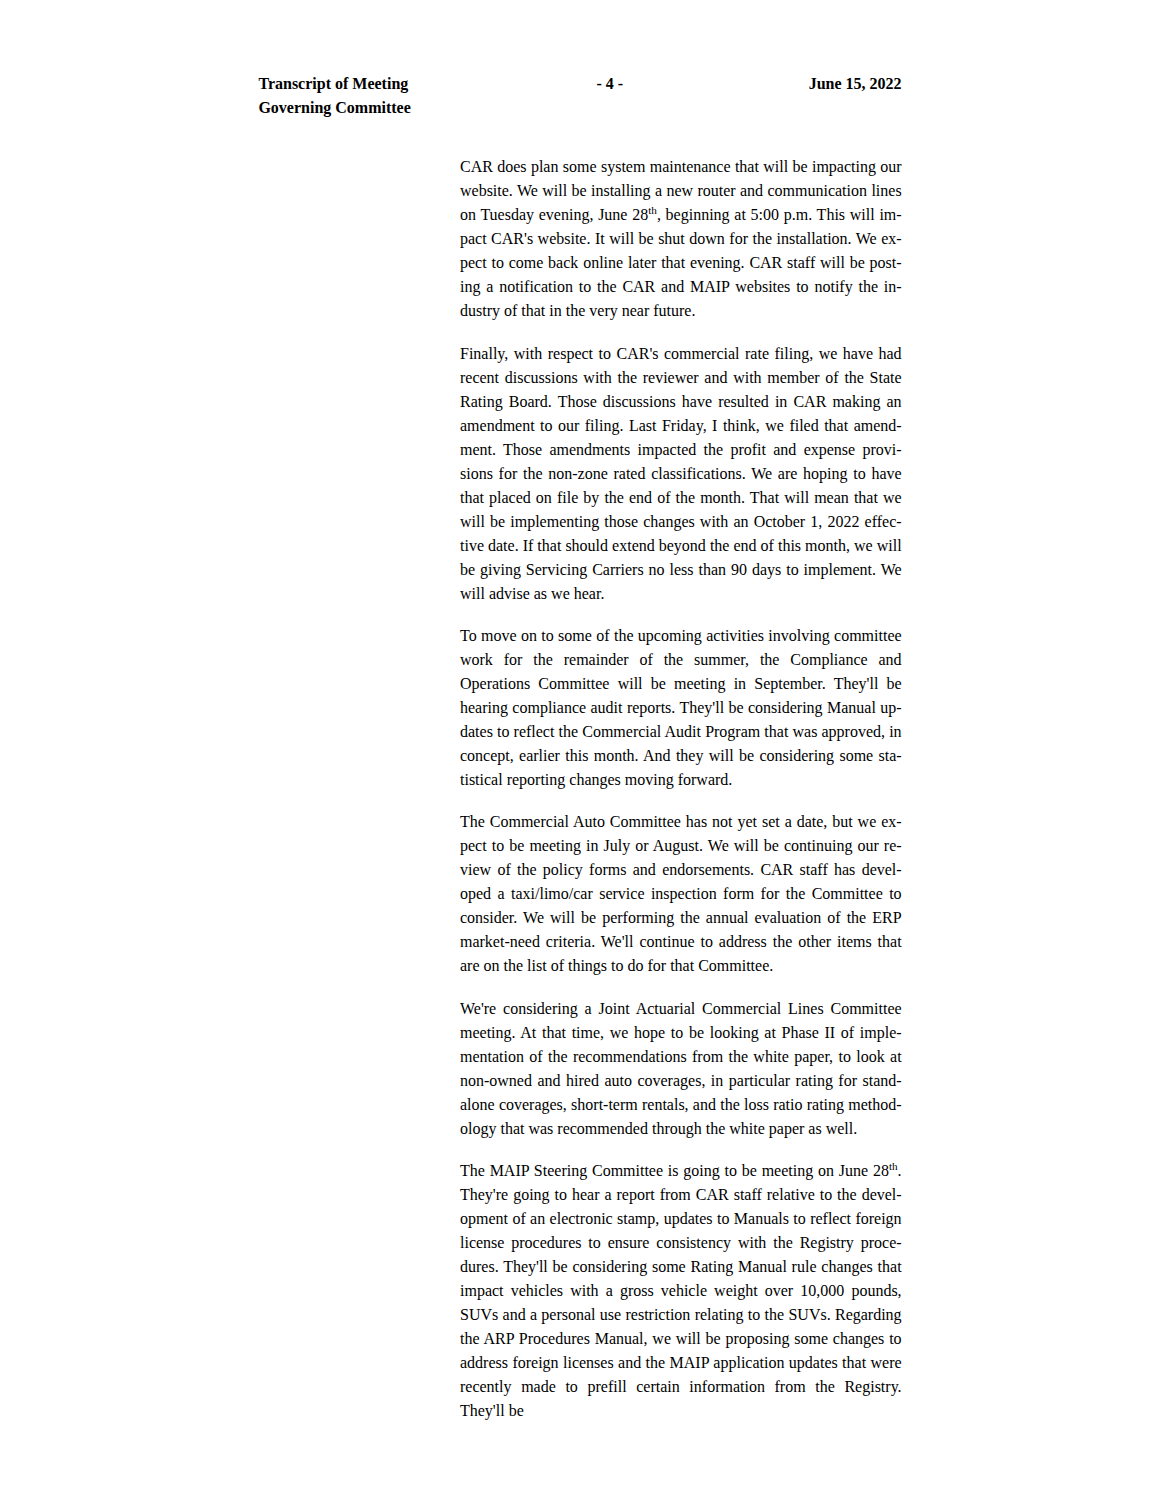Transcript of Meeting
Governing Committee
- 4 -
June 15, 2022
CAR does plan some system maintenance that will be impacting our website. We will be installing a new router and communication lines on Tuesday evening, June 28th, beginning at 5:00 p.m. This will impact CAR's website. It will be shut down for the installation. We expect to come back online later that evening. CAR staff will be posting a notification to the CAR and MAIP websites to notify the industry of that in the very near future.
Finally, with respect to CAR's commercial rate filing, we have had recent discussions with the reviewer and with member of the State Rating Board. Those discussions have resulted in CAR making an amendment to our filing. Last Friday, I think, we filed that amendment. Those amendments impacted the profit and expense provisions for the non-zone rated classifications. We are hoping to have that placed on file by the end of the month. That will mean that we will be implementing those changes with an October 1, 2022 effective date. If that should extend beyond the end of this month, we will be giving Servicing Carriers no less than 90 days to implement. We will advise as we hear.
To move on to some of the upcoming activities involving committee work for the remainder of the summer, the Compliance and Operations Committee will be meeting in September. They'll be hearing compliance audit reports. They'll be considering Manual updates to reflect the Commercial Audit Program that was approved, in concept, earlier this month. And they will be considering some statistical reporting changes moving forward.
The Commercial Auto Committee has not yet set a date, but we expect to be meeting in July or August. We will be continuing our review of the policy forms and endorsements. CAR staff has developed a taxi/limo/car service inspection form for the Committee to consider. We will be performing the annual evaluation of the ERP market-need criteria. We'll continue to address the other items that are on the list of things to do for that Committee.
We're considering a Joint Actuarial Commercial Lines Committee meeting. At that time, we hope to be looking at Phase II of implementation of the recommendations from the white paper, to look at non-owned and hired auto coverages, in particular rating for stand-alone coverages, short-term rentals, and the loss ratio rating methodology that was recommended through the white paper as well.
The MAIP Steering Committee is going to be meeting on June 28th. They're going to hear a report from CAR staff relative to the development of an electronic stamp, updates to Manuals to reflect foreign license procedures to ensure consistency with the Registry procedures. They'll be considering some Rating Manual rule changes that impact vehicles with a gross vehicle weight over 10,000 pounds, SUVs and a personal use restriction relating to the SUVs. Regarding the ARP Procedures Manual, we will be proposing some changes to address foreign licenses and the MAIP application updates that were recently made to prefill certain information from the Registry. They'll be